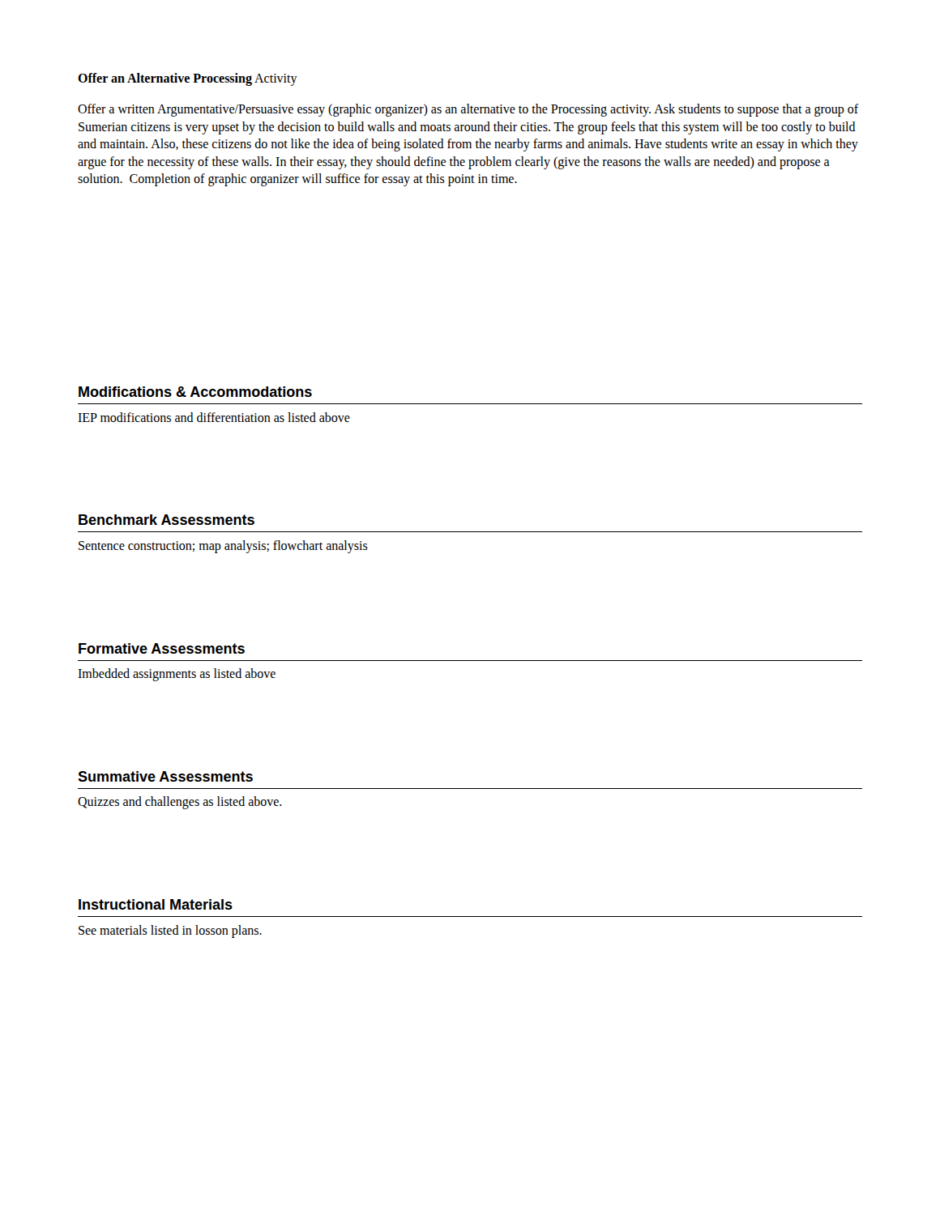Offer an Alternative Processing Activity
Offer a written Argumentative/Persuasive essay (graphic organizer) as an alternative to the Processing activity. Ask students to suppose that a group of Sumerian citizens is very upset by the decision to build walls and moats around their cities. The group feels that this system will be too costly to build and maintain. Also, these citizens do not like the idea of being isolated from the nearby farms and animals. Have students write an essay in which they argue for the necessity of these walls. In their essay, they should define the problem clearly (give the reasons the walls are needed) and propose a solution. Completion of graphic organizer will suffice for essay at this point in time.
Modifications & Accommodations
IEP modifications and differentiation as listed above
Benchmark Assessments
Sentence construction; map analysis; flowchart analysis
Formative Assessments
Imbedded assignments as listed above
Summative Assessments
Quizzes and challenges as listed above.
Instructional Materials
See materials listed in losson plans.